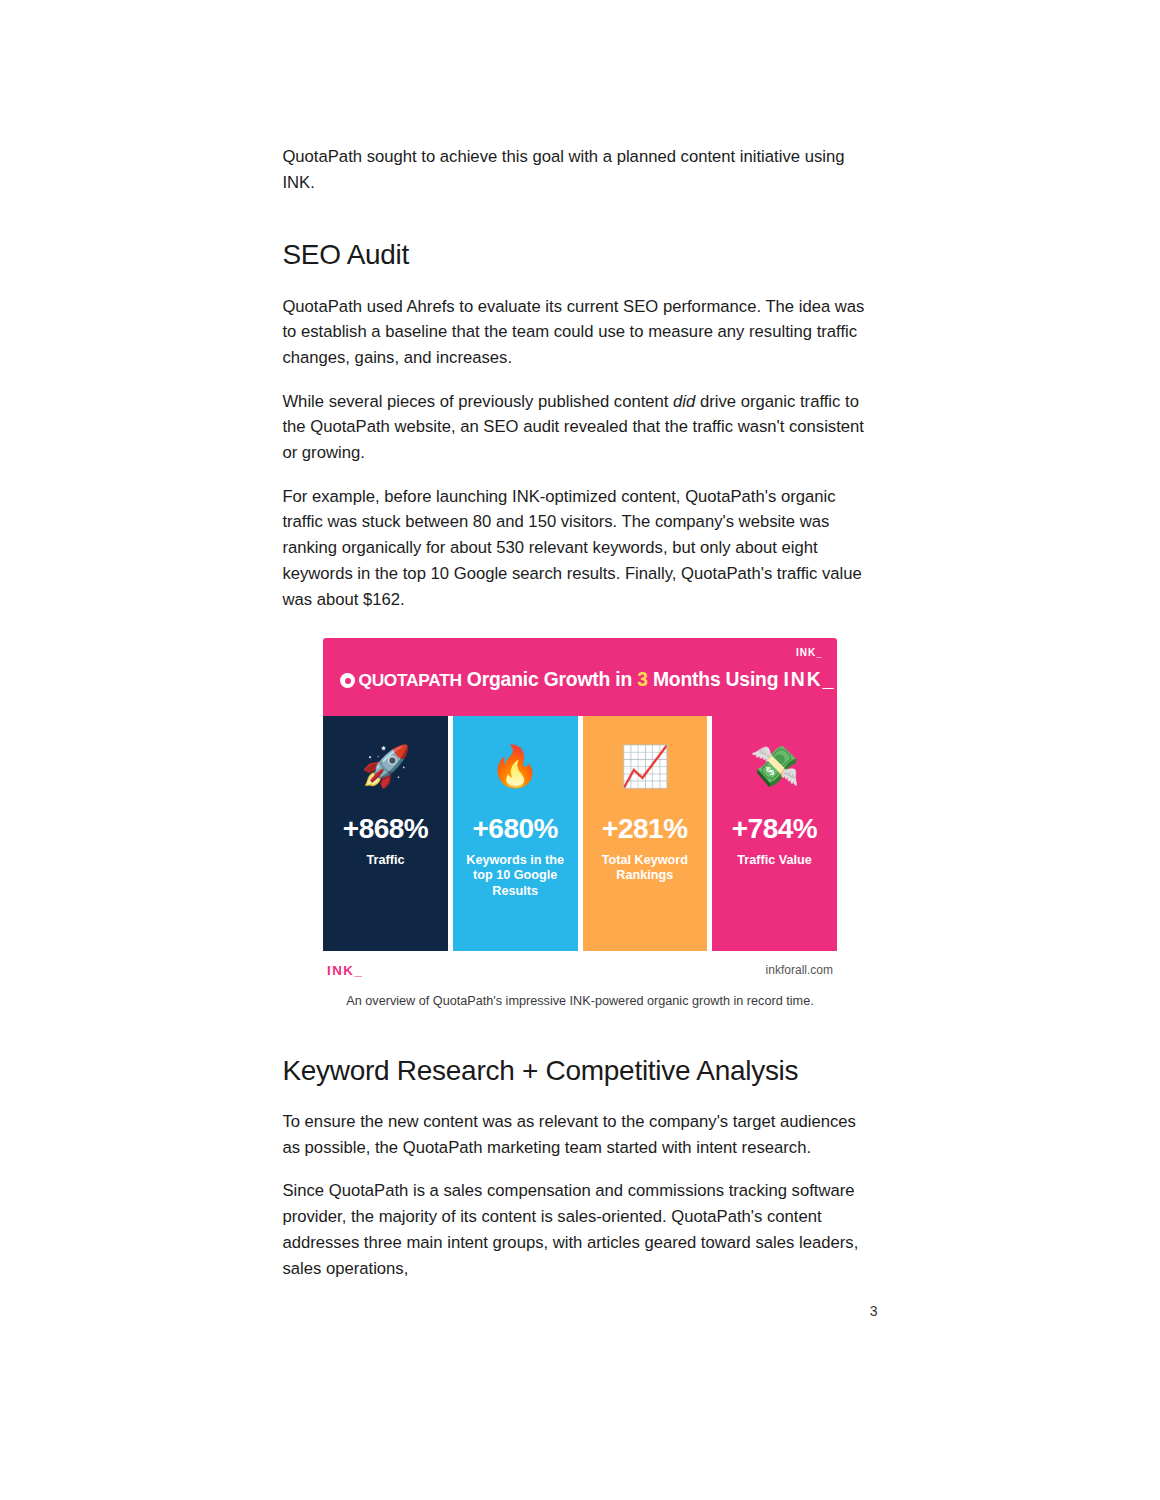QuotaPath sought to achieve this goal with a planned content initiative using INK.
SEO Audit
QuotaPath used Ahrefs to evaluate its current SEO performance. The idea was to establish a baseline that the team could use to measure any resulting traffic changes, gains, and increases.
While several pieces of previously published content did drive organic traffic to the QuotaPath website, an SEO audit revealed that the traffic wasn't consistent or growing.
For example, before launching INK-optimized content, QuotaPath's organic traffic was stuck between 80 and 150 visitors. The company's website was ranking organically for about 530 relevant keywords, but only about eight keywords in the top 10 Google search results. Finally, QuotaPath's traffic value was about $162.
INK_
QUOTAPATH Organic Growth in 3 Months Using INK_
🚀
+868%
Traffic
🔥
+680%
Keywords in the top 10 Google Results
📈
+281%
Total Keyword Rankings
💸
+784%
Traffic Value
INK_
inkforall.com
An overview of QuotaPath's impressive INK-powered organic growth in record time.
Keyword Research + Competitive Analysis
To ensure the new content was as relevant to the company's target audiences as possible, the QuotaPath marketing team started with intent research.
Since QuotaPath is a sales compensation and commissions tracking software provider, the majority of its content is sales-oriented. QuotaPath's content addresses three main intent groups, with articles geared toward sales leaders, sales operations,
3